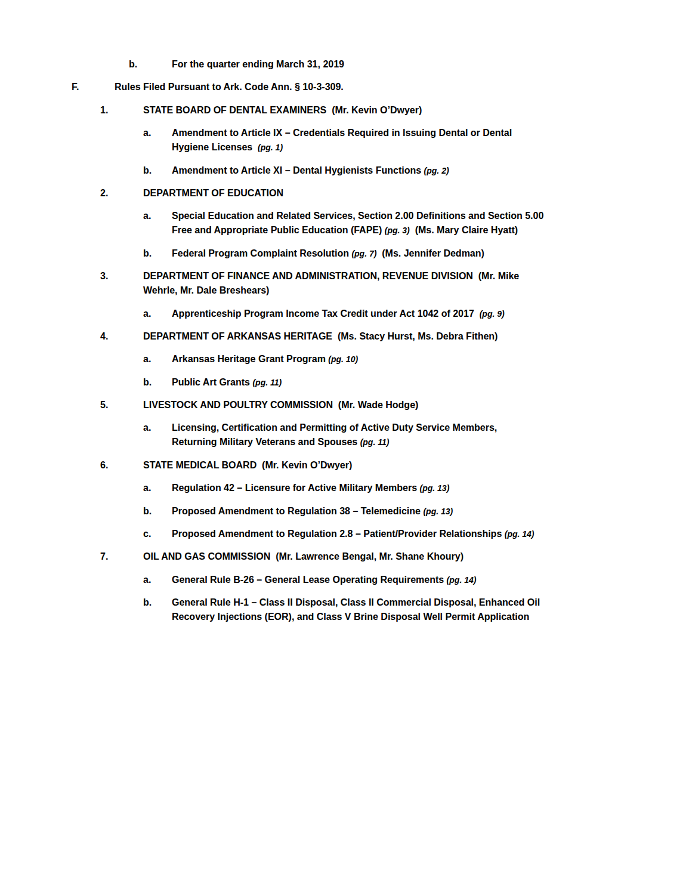b. For the quarter ending March 31, 2019
F. Rules Filed Pursuant to Ark. Code Ann. § 10-3-309.
1. STATE BOARD OF DENTAL EXAMINERS (Mr. Kevin O’Dwyer)
a. Amendment to Article IX – Credentials Required in Issuing Dental or Dental Hygiene Licenses (pg. 1)
b. Amendment to Article XI – Dental Hygienists Functions (pg. 2)
2. DEPARTMENT OF EDUCATION
a. Special Education and Related Services, Section 2.00 Definitions and Section 5.00 Free and Appropriate Public Education (FAPE) (pg. 3) (Ms. Mary Claire Hyatt)
b. Federal Program Complaint Resolution (pg. 7) (Ms. Jennifer Dedman)
3. DEPARTMENT OF FINANCE AND ADMINISTRATION, REVENUE DIVISION (Mr. Mike Wehrle, Mr. Dale Breshears)
a. Apprenticeship Program Income Tax Credit under Act 1042 of 2017 (pg. 9)
4. DEPARTMENT OF ARKANSAS HERITAGE (Ms. Stacy Hurst, Ms. Debra Fithen)
a. Arkansas Heritage Grant Program (pg. 10)
b. Public Art Grants (pg. 11)
5. LIVESTOCK AND POULTRY COMMISSION (Mr. Wade Hodge)
a. Licensing, Certification and Permitting of Active Duty Service Members, Returning Military Veterans and Spouses (pg. 11)
6. STATE MEDICAL BOARD (Mr. Kevin O’Dwyer)
a. Regulation 42 – Licensure for Active Military Members (pg. 13)
b. Proposed Amendment to Regulation 38 – Telemedicine (pg. 13)
c. Proposed Amendment to Regulation 2.8 – Patient/Provider Relationships (pg. 14)
7. OIL AND GAS COMMISSION (Mr. Lawrence Bengal, Mr. Shane Khoury)
a. General Rule B-26 – General Lease Operating Requirements (pg. 14)
b. General Rule H-1 – Class II Disposal, Class II Commercial Disposal, Enhanced Oil Recovery Injections (EOR), and Class V Brine Disposal Well Permit Application